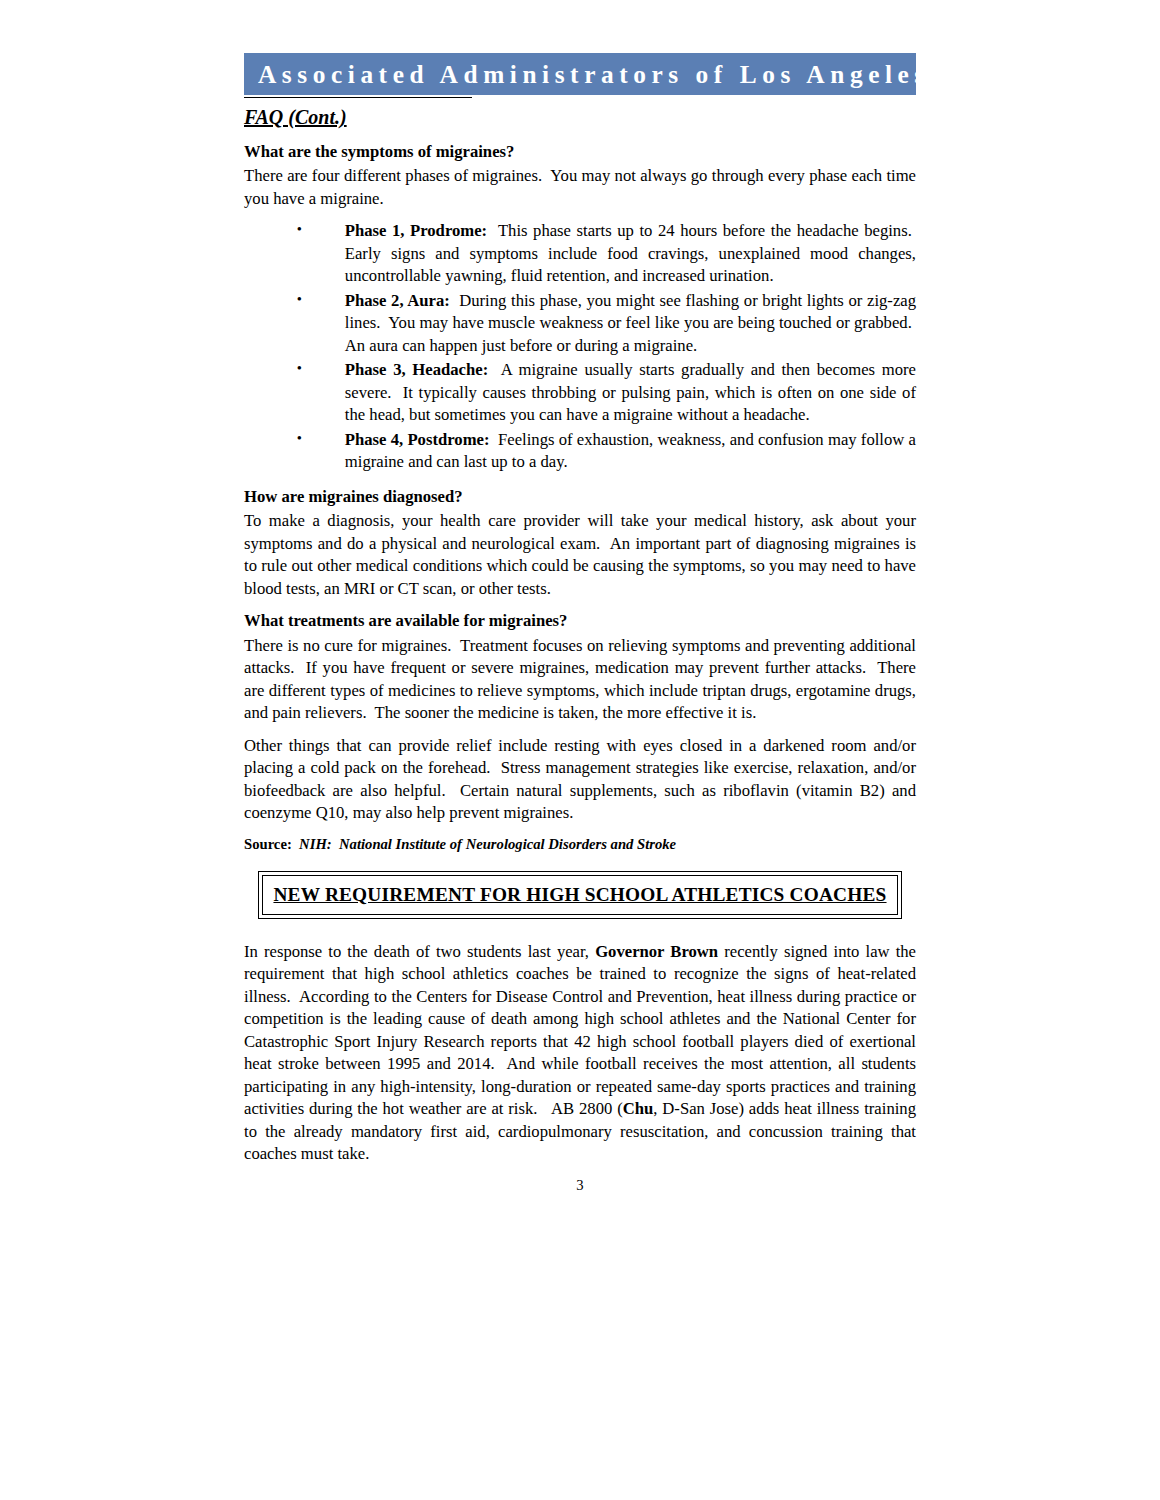Associated Administrators of Los Angeles
FAQ (Cont.)
What are the symptoms of migraines?
There are four different phases of migraines. You may not always go through every phase each time you have a migraine.
Phase 1, Prodrome: This phase starts up to 24 hours before the headache begins. Early signs and symptoms include food cravings, unexplained mood changes, uncontrollable yawning, fluid retention, and increased urination.
Phase 2, Aura: During this phase, you might see flashing or bright lights or zig-zag lines. You may have muscle weakness or feel like you are being touched or grabbed. An aura can happen just before or during a migraine.
Phase 3, Headache: A migraine usually starts gradually and then becomes more severe. It typically causes throbbing or pulsing pain, which is often on one side of the head, but sometimes you can have a migraine without a headache.
Phase 4, Postdrome: Feelings of exhaustion, weakness, and confusion may follow a migraine and can last up to a day.
How are migraines diagnosed?
To make a diagnosis, your health care provider will take your medical history, ask about your symptoms and do a physical and neurological exam. An important part of diagnosing migraines is to rule out other medical conditions which could be causing the symptoms, so you may need to have blood tests, an MRI or CT scan, or other tests.
What treatments are available for migraines?
There is no cure for migraines. Treatment focuses on relieving symptoms and preventing additional attacks. If you have frequent or severe migraines, medication may prevent further attacks. There are different types of medicines to relieve symptoms, which include triptan drugs, ergotamine drugs, and pain relievers. The sooner the medicine is taken, the more effective it is.
Other things that can provide relief include resting with eyes closed in a darkened room and/or placing a cold pack on the forehead. Stress management strategies like exercise, relaxation, and/or biofeedback are also helpful. Certain natural supplements, such as riboflavin (vitamin B2) and coenzyme Q10, may also help prevent migraines.
Source: NIH: National Institute of Neurological Disorders and Stroke
NEW REQUIREMENT FOR HIGH SCHOOL ATHLETICS COACHES
In response to the death of two students last year, Governor Brown recently signed into law the requirement that high school athletics coaches be trained to recognize the signs of heat-related illness. According to the Centers for Disease Control and Prevention, heat illness during practice or competition is the leading cause of death among high school athletes and the National Center for Catastrophic Sport Injury Research reports that 42 high school football players died of exertional heat stroke between 1995 and 2014. And while football receives the most attention, all students participating in any high-intensity, long-duration or repeated same-day sports practices and training activities during the hot weather are at risk. AB 2800 (Chu, D-San Jose) adds heat illness training to the already mandatory first aid, cardiopulmonary resuscitation, and concussion training that coaches must take.
3